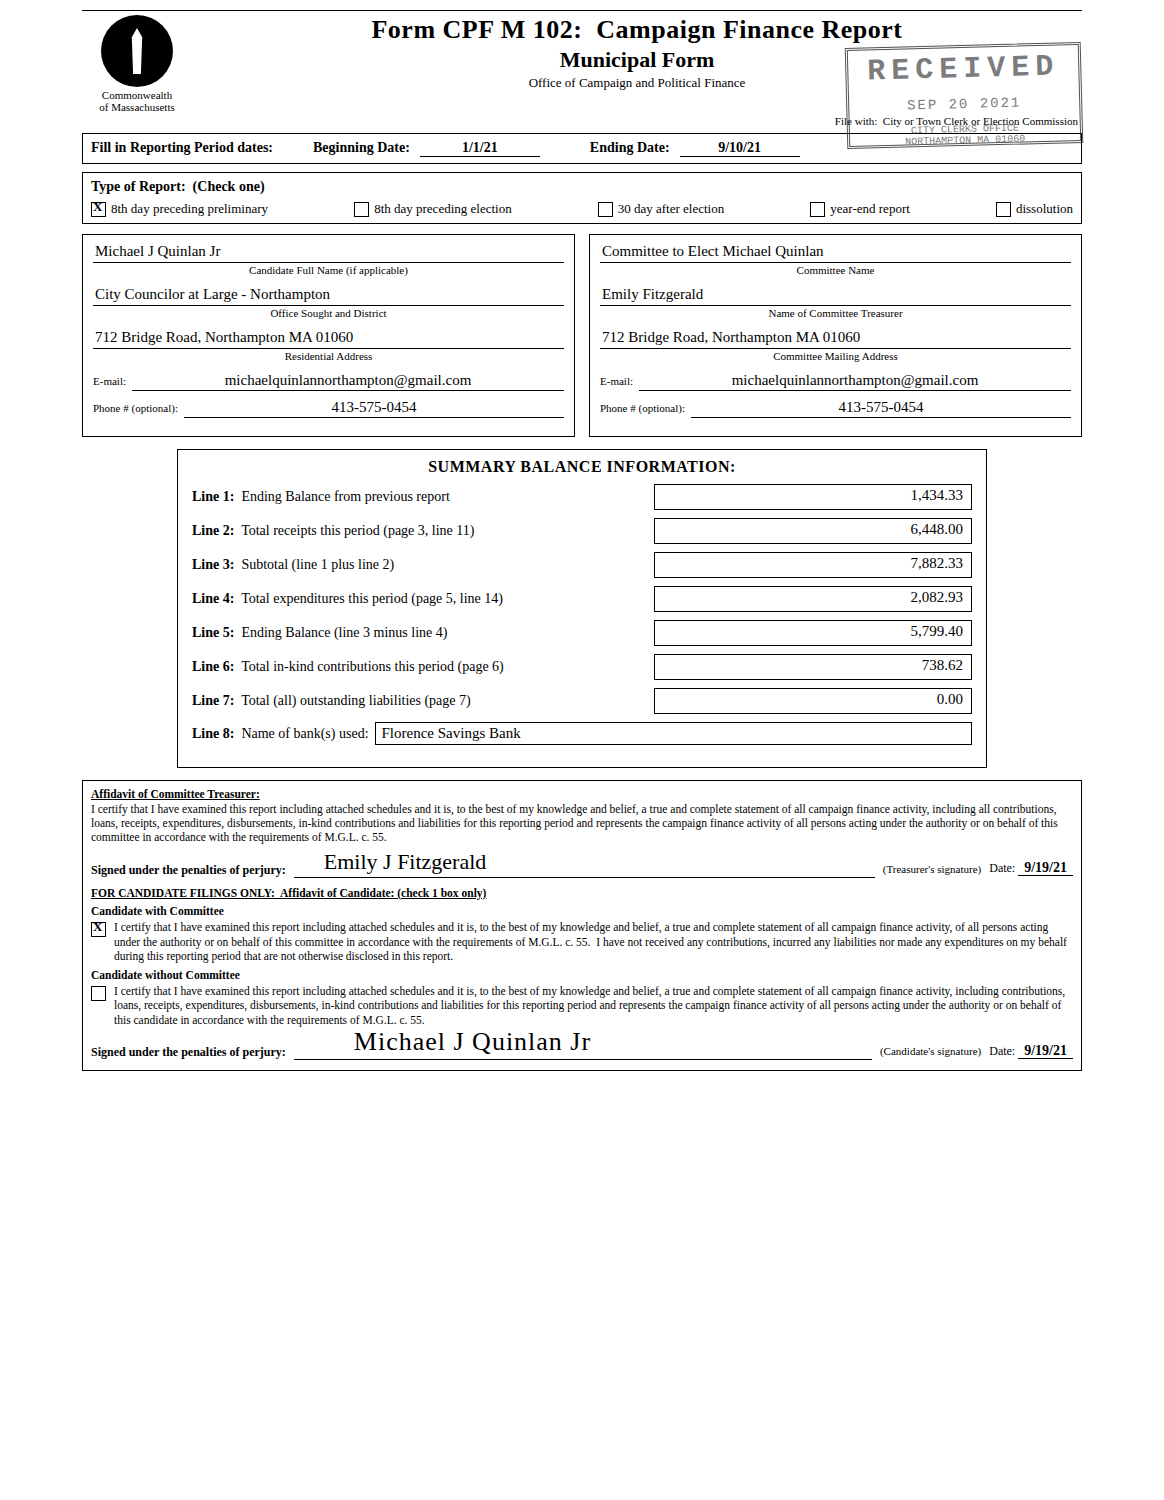Commonwealth
of Massachusetts
Form CPF M 102: Campaign Finance Report
Municipal Form
Office of Campaign and Political Finance
RECEIVED
SEP 20 2021
CITY CLERKS OFFICE
NORTHAMPTON MA 01060
File with: City or Town Clerk or Election Commission
Fill in Reporting Period dates: Beginning Date: 1/1/21 Ending Date: 9/10/21
Type of Report: (Check one)
8th day preceding preliminary
8th day preceding election
30 day after election
year-end report
dissolution
Michael J Quinlan Jr
Candidate Full Name (if applicable)
City Councilor at Large - Northampton
Office Sought and District
712 Bridge Road, Northampton MA 01060
Residential Address
E-mail: michaelquinlannorthampton@gmail.com
Phone # (optional): 413-575-0454
Committee to Elect Michael Quinlan
Committee Name
Emily Fitzgerald
Name of Committee Treasurer
712 Bridge Road, Northampton MA 01060
Committee Mailing Address
E-mail: michaelquinlannorthampton@gmail.com
Phone # (optional): 413-575-0454
SUMMARY BALANCE INFORMATION:
Line 1: Ending Balance from previous report
1,434.33
Line 2: Total receipts this period (page 3, line 11)
6,448.00
Line 3: Subtotal (line 1 plus line 2)
7,882.33
Line 4: Total expenditures this period (page 5, line 14)
2,082.93
Line 5: Ending Balance (line 3 minus line 4)
5,799.40
Line 6: Total in-kind contributions this period (page 6)
738.62
Line 7: Total (all) outstanding liabilities (page 7)
0.00
Line 8: Name of bank(s) used:
Florence Savings Bank
Affidavit of Committee Treasurer:
I certify that I have examined this report including attached schedules and it is, to the best of my knowledge and belief, a true and complete statement of all campaign finance activity, including all contributions, loans, receipts, expenditures, disbursements, in-kind contributions and liabilities for this reporting period and represents the campaign finance activity of all persons acting under the authority or on behalf of this committee in accordance with the requirements of M.G.L. c. 55.
Signed under the penalties of perjury: Emily J Fitzgerald (Treasurer's signature) Date: 9/19/21
FOR CANDIDATE FILINGS ONLY: Affidavit of Candidate: (check 1 box only)
Candidate with Committee
I certify that I have examined this report including attached schedules and it is, to the best of my knowledge and belief, a true and complete statement of all campaign finance activity, of all persons acting under the authority or on behalf of this committee in accordance with the requirements of M.G.L. c. 55. I have not received any contributions, incurred any liabilities nor made any expenditures on my behalf during this reporting period that are not otherwise disclosed in this report.
Candidate without Committee
I certify that I have examined this report including attached schedules and it is, to the best of my knowledge and belief, a true and complete statement of all campaign finance activity, including contributions, loans, receipts, expenditures, disbursements, in-kind contributions and liabilities for this reporting period and represents the campaign finance activity of all persons acting under the authority or on behalf of this candidate in accordance with the requirements of M.G.L. c. 55.
Signed under the penalties of perjury: Michael J Quinlan Jr (Candidate's signature) Date: 9/19/21